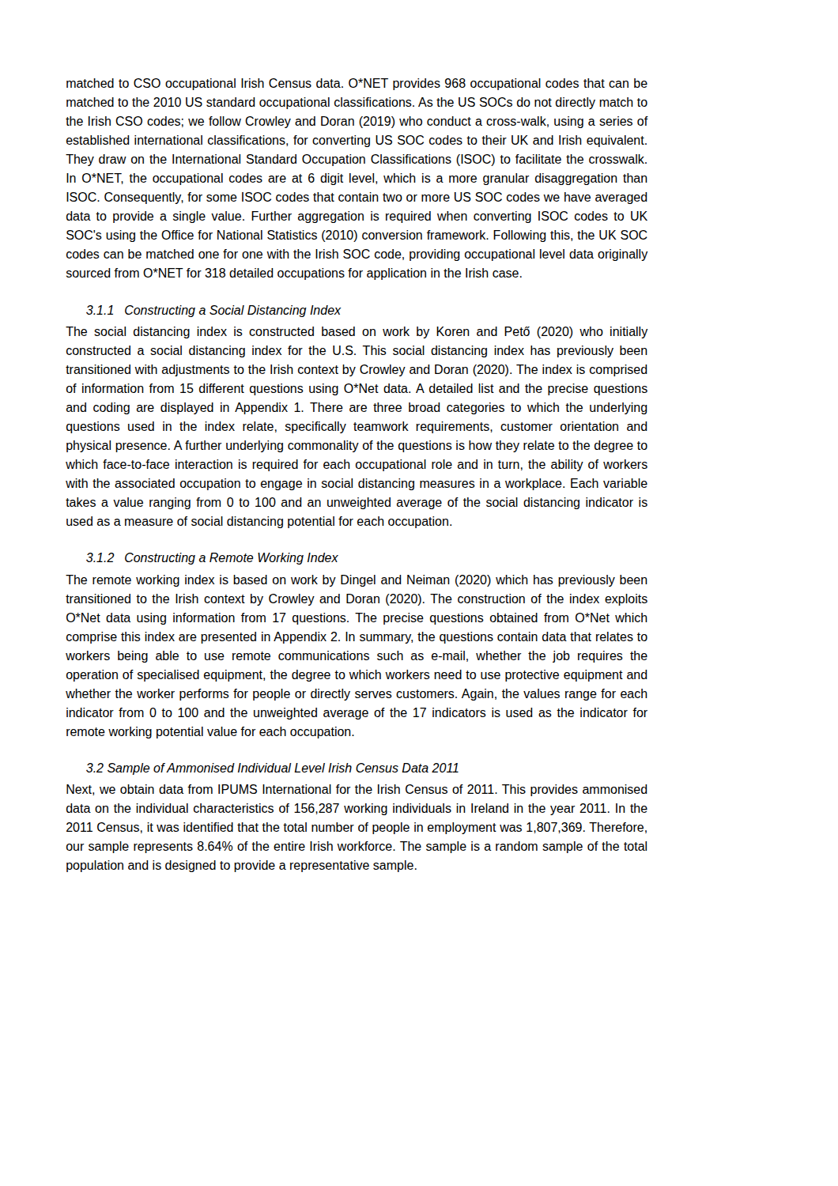matched to CSO occupational Irish Census data. O*NET provides 968 occupational codes that can be matched to the 2010 US standard occupational classifications. As the US SOCs do not directly match to the Irish CSO codes; we follow Crowley and Doran (2019) who conduct a cross-walk, using a series of established international classifications, for converting US SOC codes to their UK and Irish equivalent. They draw on the International Standard Occupation Classifications (ISOC) to facilitate the crosswalk. In O*NET, the occupational codes are at 6 digit level, which is a more granular disaggregation than ISOC. Consequently, for some ISOC codes that contain two or more US SOC codes we have averaged data to provide a single value. Further aggregation is required when converting ISOC codes to UK SOC's using the Office for National Statistics (2010) conversion framework. Following this, the UK SOC codes can be matched one for one with the Irish SOC code, providing occupational level data originally sourced from O*NET for 318 detailed occupations for application in the Irish case.
3.1.1 Constructing a Social Distancing Index
The social distancing index is constructed based on work by Koren and Pető (2020) who initially constructed a social distancing index for the U.S. This social distancing index has previously been transitioned with adjustments to the Irish context by Crowley and Doran (2020). The index is comprised of information from 15 different questions using O*Net data. A detailed list and the precise questions and coding are displayed in Appendix 1. There are three broad categories to which the underlying questions used in the index relate, specifically teamwork requirements, customer orientation and physical presence. A further underlying commonality of the questions is how they relate to the degree to which face-to-face interaction is required for each occupational role and in turn, the ability of workers with the associated occupation to engage in social distancing measures in a workplace. Each variable takes a value ranging from 0 to 100 and an unweighted average of the social distancing indicator is used as a measure of social distancing potential for each occupation.
3.1.2 Constructing a Remote Working Index
The remote working index is based on work by Dingel and Neiman (2020) which has previously been transitioned to the Irish context by Crowley and Doran (2020). The construction of the index exploits O*Net data using information from 17 questions. The precise questions obtained from O*Net which comprise this index are presented in Appendix 2. In summary, the questions contain data that relates to workers being able to use remote communications such as e-mail, whether the job requires the operation of specialised equipment, the degree to which workers need to use protective equipment and whether the worker performs for people or directly serves customers. Again, the values range for each indicator from 0 to 100 and the unweighted average of the 17 indicators is used as the indicator for remote working potential value for each occupation.
3.2 Sample of Ammonised Individual Level Irish Census Data 2011
Next, we obtain data from IPUMS International for the Irish Census of 2011. This provides ammonised data on the individual characteristics of 156,287 working individuals in Ireland in the year 2011. In the 2011 Census, it was identified that the total number of people in employment was 1,807,369. Therefore, our sample represents 8.64% of the entire Irish workforce. The sample is a random sample of the total population and is designed to provide a representative sample.